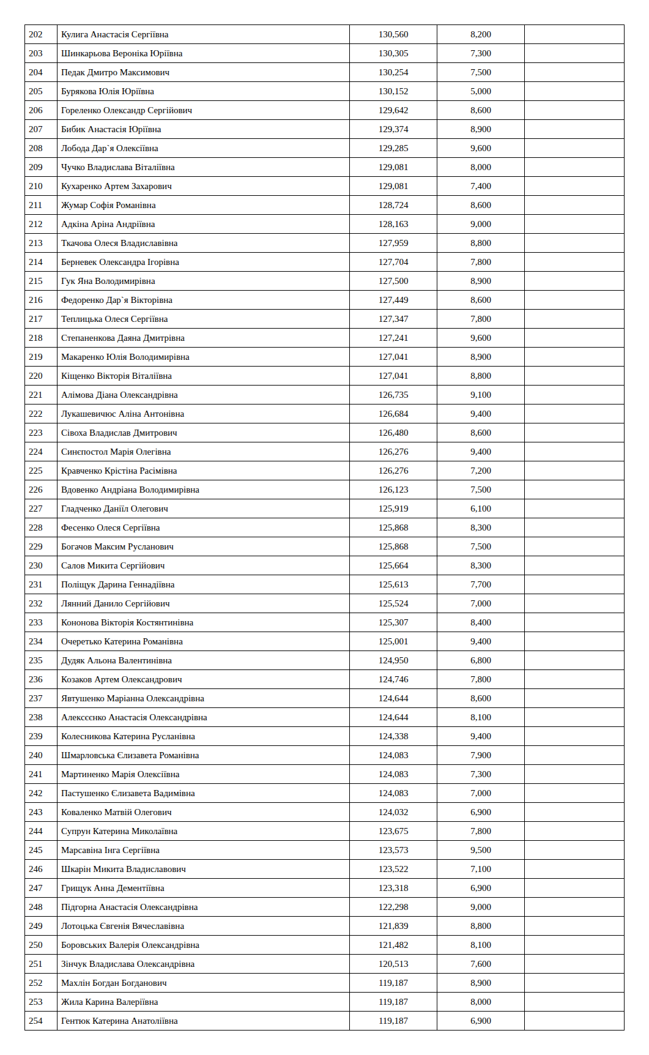| 202 | Кулига Анастасія Сергіївна | 130,560 | 8,200 | |
| 203 | Шинкарьова Вероніка Юріївна | 130,305 | 7,300 | |
| 204 | Педак Дмитро Максимович | 130,254 | 7,500 | |
| 205 | Бурякова Юлія Юріївна | 130,152 | 5,000 | |
| 206 | Гореленко Олександр Сергійович | 129,642 | 8,600 | |
| 207 | Бибик Анастасія Юріївна | 129,374 | 8,900 | |
| 208 | Лобода Дар`я Олексіївна | 129,285 | 9,600 | |
| 209 | Чучко Владислава Віталіївна | 129,081 | 8,000 | |
| 210 | Кухаренко Артем Захарович | 129,081 | 7,400 | |
| 211 | Жумар Софія Романівна | 128,724 | 8,600 | |
| 212 | Адкіна Аріна Андріївна | 128,163 | 9,000 | |
| 213 | Ткачова Олеся Владиславівна | 127,959 | 8,800 | |
| 214 | Берневек Олександра Ігорівна | 127,704 | 7,800 | |
| 215 | Гук Яна Володимирівна | 127,500 | 8,900 | |
| 216 | Федоренко Дар`я Вікторівна | 127,449 | 8,600 | |
| 217 | Теплицька Олеся Сергіївна | 127,347 | 7,800 | |
| 218 | Степаненкова Даяна Дмитрівна | 127,241 | 9,600 | |
| 219 | Макаренко Юлія Володимирівна | 127,041 | 8,900 | |
| 220 | Кіщенко Вікторія Віталіївна | 127,041 | 8,800 | |
| 221 | Алімова Діана Олександрівна | 126,735 | 9,100 | |
| 222 | Лукашевичюс Аліна Антонівна | 126,684 | 9,400 | |
| 223 | Сівоха Владислав Дмитрович | 126,480 | 8,600 | |
| 224 | Синєпостол Марія Олегівна | 126,276 | 9,400 | |
| 225 | Кравченко Крістіна Расімівна | 126,276 | 7,200 | |
| 226 | Вдовенко Андріана Володимирівна | 126,123 | 7,500 | |
| 227 | Гладченко Даніїл Олегович | 125,919 | 6,100 | |
| 228 | Фесенко Олеся Сергіївна | 125,868 | 8,300 | |
| 229 | Богачов Максим Русланович | 125,868 | 7,500 | |
| 230 | Салов Микита Сергійович | 125,664 | 8,300 | |
| 231 | Поліщук Дарина Геннадіївна | 125,613 | 7,700 | |
| 232 | Лянний Данило Сергійович | 125,524 | 7,000 | |
| 233 | Кононова Вікторія Костянтинівна | 125,307 | 8,400 | |
| 234 | Очеретько Катерина Романівна | 125,001 | 9,400 | |
| 235 | Дудяк Альона Валентинівна | 124,950 | 6,800 | |
| 236 | Козаков Артем Олександрович | 124,746 | 7,800 | |
| 237 | Явтушенко Маріанна Олександрівна | 124,644 | 8,600 | |
| 238 | Алексєєнко Анастасія Олександрівна | 124,644 | 8,100 | |
| 239 | Колесникова Катерина Русланівна | 124,338 | 9,400 | |
| 240 | Шмарловська Єлизавета Романівна | 124,083 | 7,900 | |
| 241 | Мартиненко Марія Олексіївна | 124,083 | 7,300 | |
| 242 | Пастушенко Єлизавета Вадимівна | 124,083 | 7,000 | |
| 243 | Коваленко Матвій Олегович | 124,032 | 6,900 | |
| 244 | Супрун Катерина Миколаївна | 123,675 | 7,800 | |
| 245 | Марсавіна Інга Сергіївна | 123,573 | 9,500 | |
| 246 | Шкарін Микита Владиславович | 123,522 | 7,100 | |
| 247 | Грищук Анна Дементіївна | 123,318 | 6,900 | |
| 248 | Підгорна Анастасія Олександрівна | 122,298 | 9,000 | |
| 249 | Лотоцька Євгенія Вячеславівна | 121,839 | 8,800 | |
| 250 | Боровських Валерія Олександрівна | 121,482 | 8,100 | |
| 251 | Зінчук Владислава Олександрівна | 120,513 | 7,600 | |
| 252 | Махлін Богдан Богданович | 119,187 | 8,900 | |
| 253 | Жила Карина Валеріївна | 119,187 | 8,000 | |
| 254 | Гентюк Катерина Анатоліївна | 119,187 | 6,900 | |